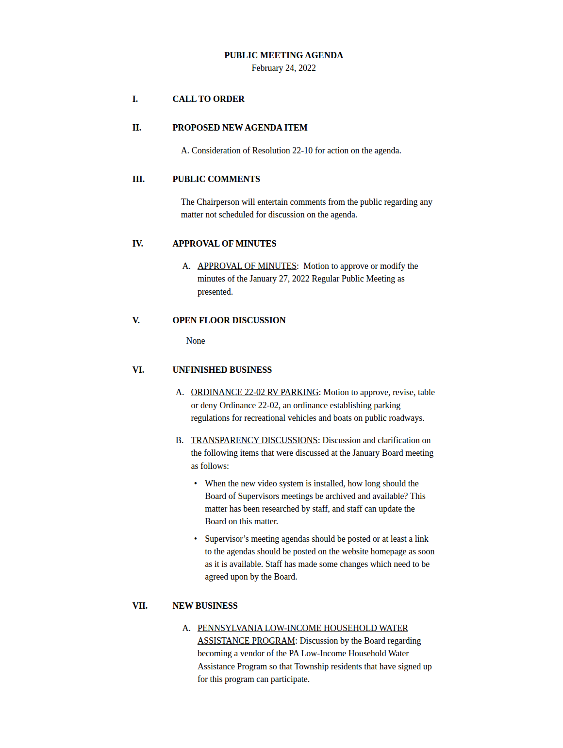PUBLIC MEETING AGENDA
February 24, 2022
I. Call to Order
II. Proposed New Agenda Item
A. Consideration of Resolution 22-10 for action on the agenda.
III. Public Comments
The Chairperson will entertain comments from the public regarding any matter not scheduled for discussion on the agenda.
IV. Approval of Minutes
A. APPROVAL OF MINUTES: Motion to approve or modify the minutes of the January 27, 2022 Regular Public Meeting as presented.
V. Open Floor Discussion
None
VI. Unfinished Business
A. ORDINANCE 22-02 RV PARKING: Motion to approve, revise, table or deny Ordinance 22-02, an ordinance establishing parking regulations for recreational vehicles and boats on public roadways.
B. TRANSPARENCY DISCUSSIONS: Discussion and clarification on the following items that were discussed at the January Board meeting as follows:
When the new video system is installed, how long should the Board of Supervisors meetings be archived and available? This matter has been researched by staff, and staff can update the Board on this matter.
Supervisor’s meeting agendas should be posted or at least a link to the agendas should be posted on the website homepage as soon as it is available. Staff has made some changes which need to be agreed upon by the Board.
VII. New Business
A. PENNSYLVANIA LOW-INCOME HOUSEHOLD WATER ASSISTANCE PROGRAM: Discussion by the Board regarding becoming a vendor of the PA Low-Income Household Water Assistance Program so that Township residents that have signed up for this program can participate.